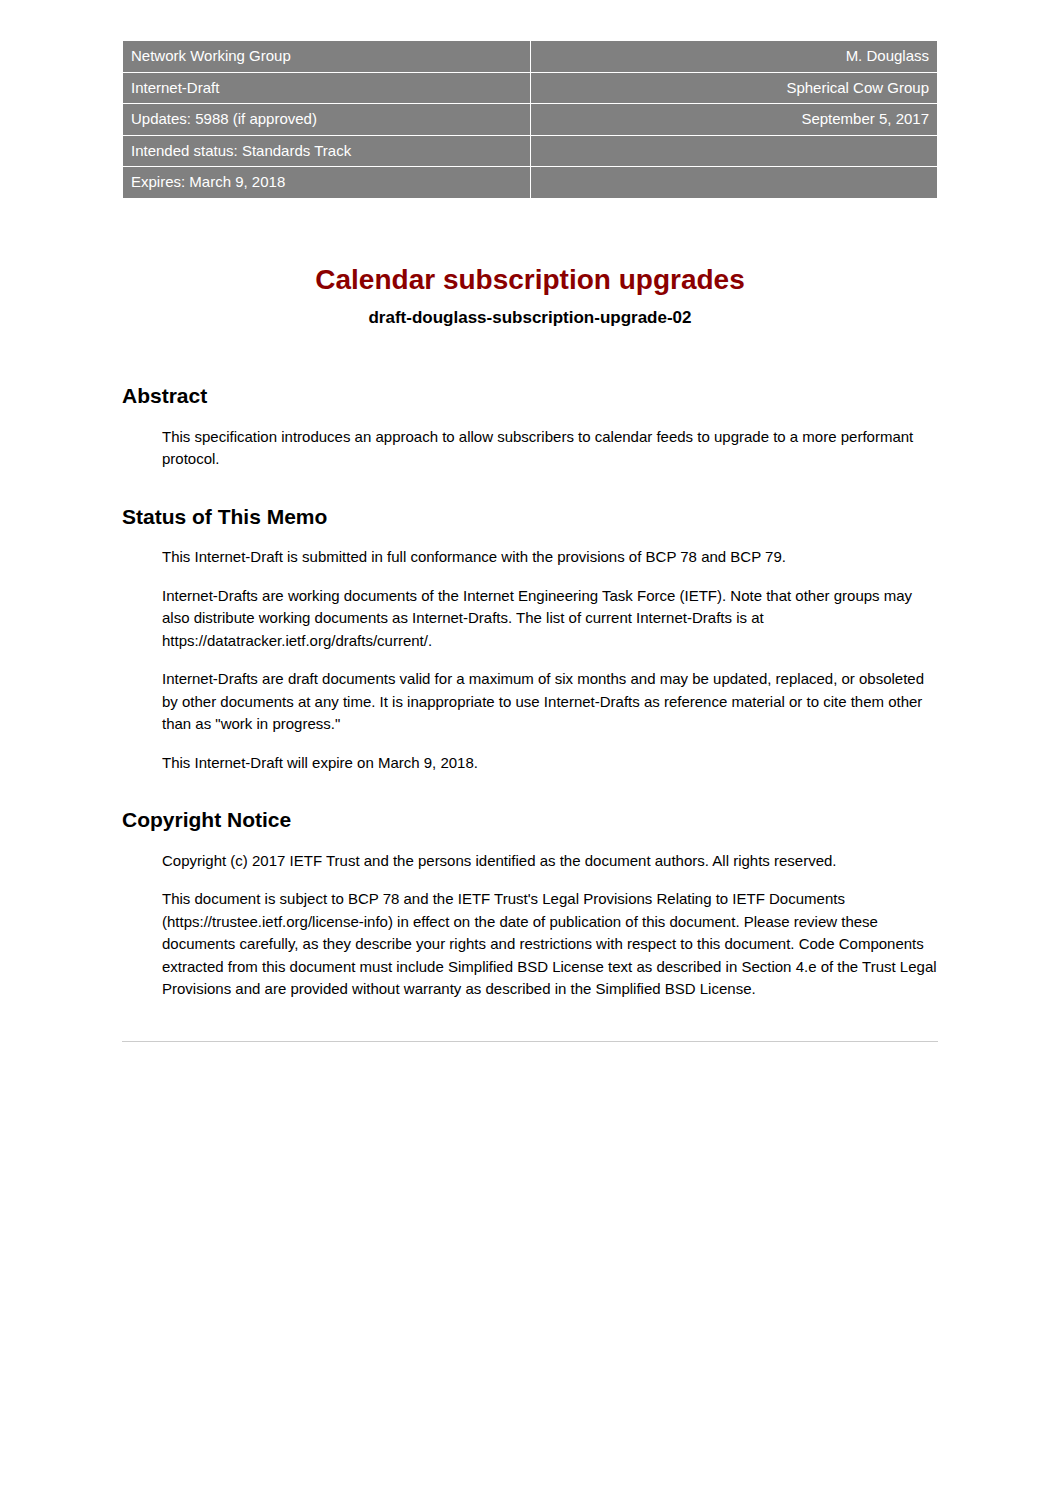| Network Working Group | M. Douglass |
| Internet-Draft | Spherical Cow Group |
| Updates: 5988 (if approved) | September 5, 2017 |
| Intended status: Standards Track | |
| Expires: March 9, 2018 | |
Calendar subscription upgrades
draft-douglass-subscription-upgrade-02
Abstract
This specification introduces an approach to allow subscribers to calendar feeds to upgrade to a more performant protocol.
Status of This Memo
This Internet-Draft is submitted in full conformance with the provisions of BCP 78 and BCP 79.
Internet-Drafts are working documents of the Internet Engineering Task Force (IETF). Note that other groups may also distribute working documents as Internet-Drafts. The list of current Internet-Drafts is at https://datatracker.ietf.org/drafts/current/.
Internet-Drafts are draft documents valid for a maximum of six months and may be updated, replaced, or obsoleted by other documents at any time. It is inappropriate to use Internet-Drafts as reference material or to cite them other than as "work in progress."
This Internet-Draft will expire on March 9, 2018.
Copyright Notice
Copyright (c) 2017 IETF Trust and the persons identified as the document authors. All rights reserved.
This document is subject to BCP 78 and the IETF Trust's Legal Provisions Relating to IETF Documents (https://trustee.ietf.org/license-info) in effect on the date of publication of this document. Please review these documents carefully, as they describe your rights and restrictions with respect to this document. Code Components extracted from this document must include Simplified BSD License text as described in Section 4.e of the Trust Legal Provisions and are provided without warranty as described in the Simplified BSD License.